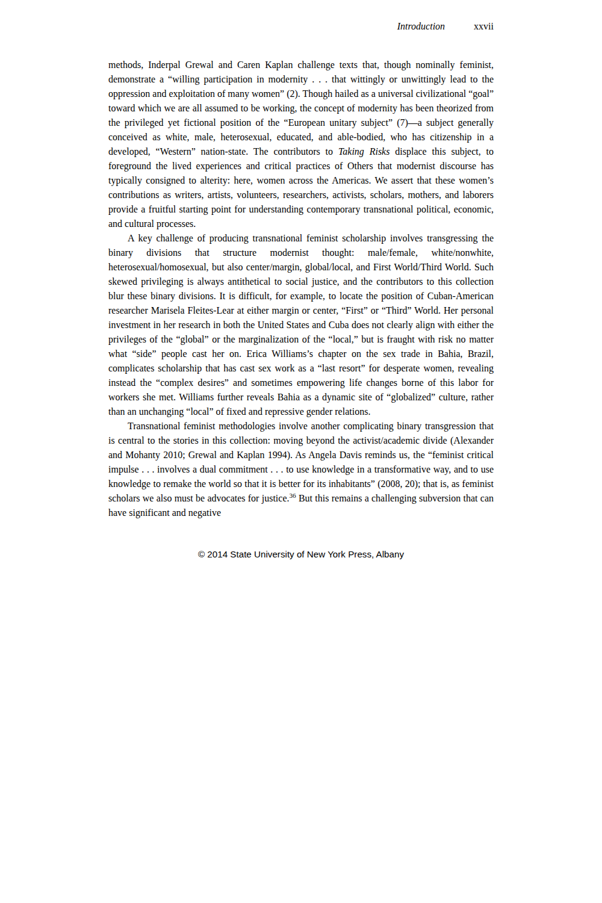Introduction xxvii
methods, Inderpal Grewal and Caren Kaplan challenge texts that, though nominally feminist, demonstrate a “willing participation in modernity . . . that wittingly or unwittingly lead to the oppression and exploitation of many women” (2). Though hailed as a universal civilizational “goal” toward which we are all assumed to be working, the concept of modernity has been theorized from the privileged yet fictional position of the “European unitary subject” (7)—a subject generally conceived as white, male, heterosexual, educated, and able-bodied, who has citizenship in a developed, “Western” nation-state. The contributors to Taking Risks displace this subject, to foreground the lived experiences and critical practices of Others that modernist discourse has typically consigned to alterity: here, women across the Americas. We assert that these women’s contributions as writers, artists, volunteers, researchers, activists, scholars, mothers, and laborers provide a fruitful starting point for understanding contemporary transnational political, economic, and cultural processes.
A key challenge of producing transnational feminist scholarship involves transgressing the binary divisions that structure modernist thought: male/female, white/nonwhite, heterosexual/homosexual, but also center/margin, global/local, and First World/Third World. Such skewed privileging is always antithetical to social justice, and the contributors to this collection blur these binary divisions. It is difficult, for example, to locate the position of Cuban-American researcher Marisela Fleites-Lear at either margin or center, “First” or “Third” World. Her personal investment in her research in both the United States and Cuba does not clearly align with either the privileges of the “global” or the marginalization of the “local,” but is fraught with risk no matter what “side” people cast her on. Erica Williams’s chapter on the sex trade in Bahia, Brazil, complicates scholarship that has cast sex work as a “last resort” for desperate women, revealing instead the “complex desires” and sometimes empowering life changes borne of this labor for workers she met. Williams further reveals Bahia as a dynamic site of “globalized” culture, rather than an unchanging “local” of fixed and repressive gender relations.
Transnational feminist methodologies involve another complicating binary transgression that is central to the stories in this collection: moving beyond the activist/academic divide (Alexander and Mohanty 2010; Grewal and Kaplan 1994). As Angela Davis reminds us, the “feminist critical impulse . . . involves a dual commitment . . . to use knowledge in a transformative way, and to use knowledge to remake the world so that it is better for its inhabitants” (2008, 20); that is, as feminist scholars we also must be advocates for justice.36 But this remains a challenging subversion that can have significant and negative
© 2014 State University of New York Press, Albany